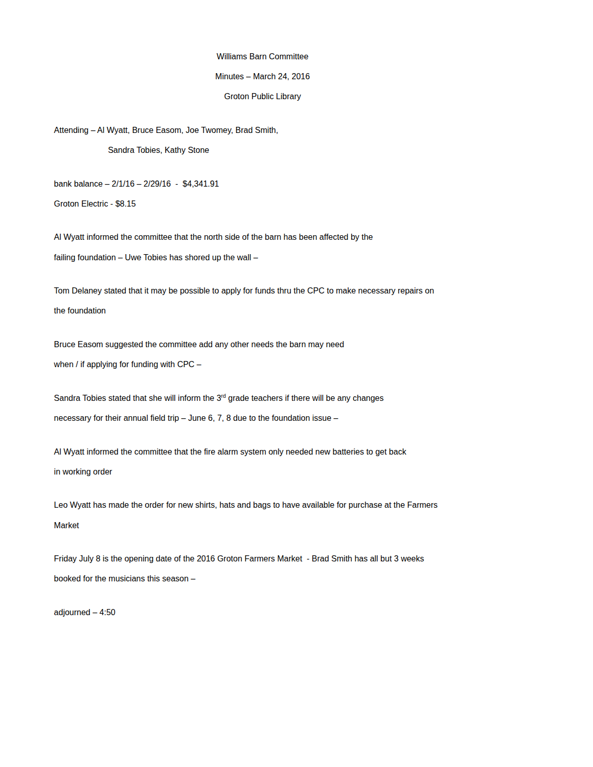Williams Barn Committee
Minutes – March 24, 2016
Groton Public Library
Attending – Al Wyatt, Bruce Easom, Joe Twomey, Brad Smith,
Sandra Tobies, Kathy Stone
bank balance – 2/1/16 – 2/29/16 - $4,341.91
Groton Electric - $8.15
Al Wyatt informed the committee that the north side of the barn has been affected by the
failing foundation – Uwe Tobies has shored up the wall –
Tom Delaney stated that it may be possible to apply for funds thru the CPC to make necessary repairs on
the foundation
Bruce Easom suggested the committee add any other needs the barn may need
when / if applying for funding with CPC –
Sandra Tobies stated that she will inform the 3rd grade teachers if there will be any changes
necessary for their annual field trip – June 6, 7, 8 due to the foundation issue –
Al Wyatt informed the committee that the fire alarm system only needed new batteries to get back
in working order
Leo Wyatt has made the order for new shirts, hats and bags to have available for purchase at the Farmers
Market
Friday July 8 is the opening date of the 2016 Groton Farmers Market - Brad Smith has all but 3 weeks
booked for the musicians this season –
adjourned – 4:50